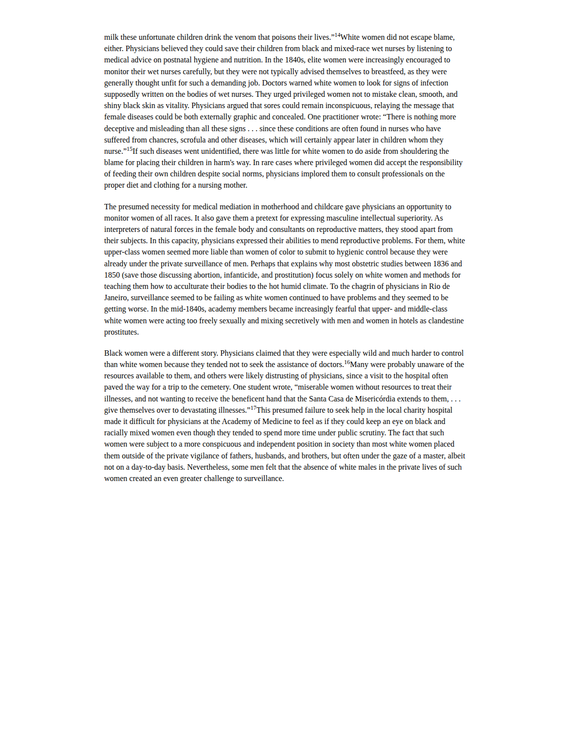milk these unfortunate children drink the venom that poisons their lives.”14White women did not escape blame, either. Physicians believed they could save their children from black and mixed-race wet nurses by listening to medical advice on postnatal hygiene and nutrition. In the 1840s, elite women were increasingly encouraged to monitor their wet nurses carefully, but they were not typically advised themselves to breastfeed, as they were generally thought unfit for such a demanding job. Doctors warned white women to look for signs of infection supposedly written on the bodies of wet nurses. They urged privileged women not to mistake clean, smooth, and shiny black skin as vitality. Physicians argued that sores could remain inconspicuous, relaying the message that female diseases could be both externally graphic and concealed. One practitioner wrote: “There is nothing more deceptive and misleading than all these signs . . . since these conditions are often found in nurses who have suffered from chancres, scrofula and other diseases, which will certainly appear later in children whom they nurse.”15If such diseases went unidentified, there was little for white women to do aside from shouldering the blame for placing their children in harm's way. In rare cases where privileged women did accept the responsibility of feeding their own children despite social norms, physicians implored them to consult professionals on the proper diet and clothing for a nursing mother.
The presumed necessity for medical mediation in motherhood and childcare gave physicians an opportunity to monitor women of all races. It also gave them a pretext for expressing masculine intellectual superiority. As interpreters of natural forces in the female body and consultants on reproductive matters, they stood apart from their subjects. In this capacity, physicians expressed their abilities to mend reproductive problems. For them, white upper-class women seemed more liable than women of color to submit to hygienic control because they were already under the private surveillance of men. Perhaps that explains why most obstetric studies between 1836 and 1850 (save those discussing abortion, infanticide, and prostitution) focus solely on white women and methods for teaching them how to acculturate their bodies to the hot humid climate. To the chagrin of physicians in Rio de Janeiro, surveillance seemed to be failing as white women continued to have problems and they seemed to be getting worse. In the mid-1840s, academy members became increasingly fearful that upper- and middle-class white women were acting too freely sexually and mixing secretively with men and women in hotels as clandestine prostitutes.
Black women were a different story. Physicians claimed that they were especially wild and much harder to control than white women because they tended not to seek the assistance of doctors.16Many were probably unaware of the resources available to them, and others were likely distrusting of physicians, since a visit to the hospital often paved the way for a trip to the cemetery. One student wrote, “miserable women without resources to treat their illnesses, and not wanting to receive the beneficent hand that the Santa Casa de Misericórdia extends to them, . . . give themselves over to devastating illnesses.”17This presumed failure to seek help in the local charity hospital made it difficult for physicians at the Academy of Medicine to feel as if they could keep an eye on black and racially mixed women even though they tended to spend more time under public scrutiny. The fact that such women were subject to a more conspicuous and independent position in society than most white women placed them outside of the private vigilance of fathers, husbands, and brothers, but often under the gaze of a master, albeit not on a day-to-day basis. Nevertheless, some men felt that the absence of white males in the private lives of such women created an even greater challenge to surveillance.